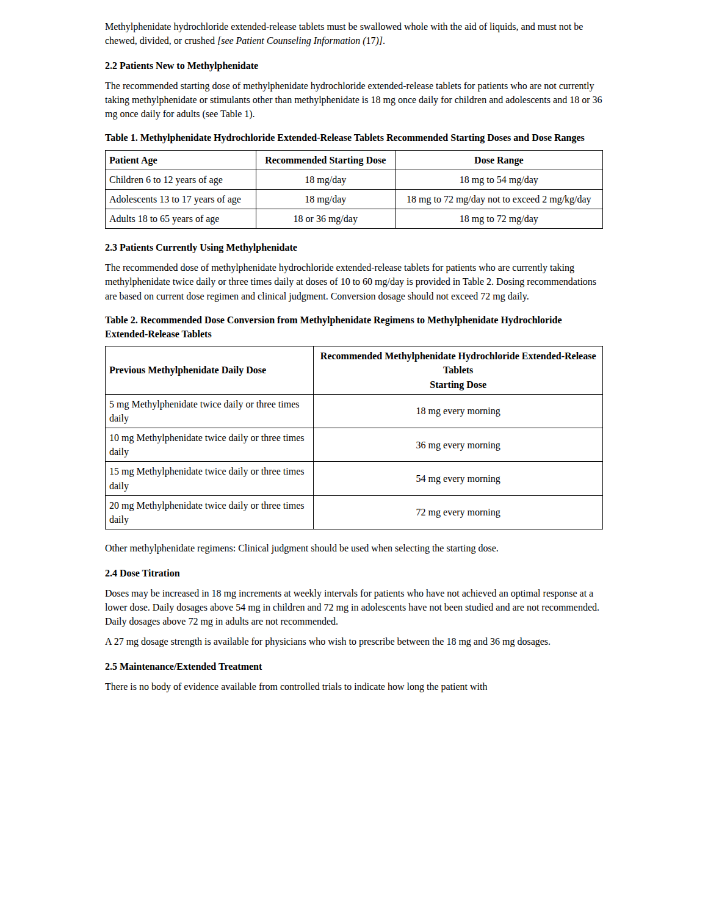Methylphenidate hydrochloride extended-release tablets must be swallowed whole with the aid of liquids, and must not be chewed, divided, or crushed [see Patient Counseling Information (17)].
2.2 Patients New to Methylphenidate
The recommended starting dose of methylphenidate hydrochloride extended-release tablets for patients who are not currently taking methylphenidate or stimulants other than methylphenidate is 18 mg once daily for children and adolescents and 18 or 36 mg once daily for adults (see Table 1).
Table 1. Methylphenidate Hydrochloride Extended-Release Tablets Recommended Starting Doses and Dose Ranges
| Patient Age | Recommended Starting Dose | Dose Range |
| --- | --- | --- |
| Children 6 to 12 years of age | 18 mg/day | 18 mg to 54 mg/day |
| Adolescents 13 to 17 years of age | 18 mg/day | 18 mg to 72 mg/day not to exceed 2 mg/kg/day |
| Adults 18 to 65 years of age | 18 or 36 mg/day | 18 mg to 72 mg/day |
2.3 Patients Currently Using Methylphenidate
The recommended dose of methylphenidate hydrochloride extended-release tablets for patients who are currently taking methylphenidate twice daily or three times daily at doses of 10 to 60 mg/day is provided in Table 2. Dosing recommendations are based on current dose regimen and clinical judgment. Conversion dosage should not exceed 72 mg daily.
Table 2. Recommended Dose Conversion from Methylphenidate Regimens to Methylphenidate Hydrochloride Extended-Release Tablets
| Previous Methylphenidate Daily Dose | Recommended Methylphenidate Hydrochloride Extended-Release Tablets Starting Dose |
| --- | --- |
| 5 mg Methylphenidate twice daily or three times daily | 18 mg every morning |
| 10 mg Methylphenidate twice daily or three times daily | 36 mg every morning |
| 15 mg Methylphenidate twice daily or three times daily | 54 mg every morning |
| 20 mg Methylphenidate twice daily or three times daily | 72 mg every morning |
Other methylphenidate regimens: Clinical judgment should be used when selecting the starting dose.
2.4 Dose Titration
Doses may be increased in 18 mg increments at weekly intervals for patients who have not achieved an optimal response at a lower dose. Daily dosages above 54 mg in children and 72 mg in adolescents have not been studied and are not recommended. Daily dosages above 72 mg in adults are not recommended.
A 27 mg dosage strength is available for physicians who wish to prescribe between the 18 mg and 36 mg dosages.
2.5 Maintenance/Extended Treatment
There is no body of evidence available from controlled trials to indicate how long the patient with